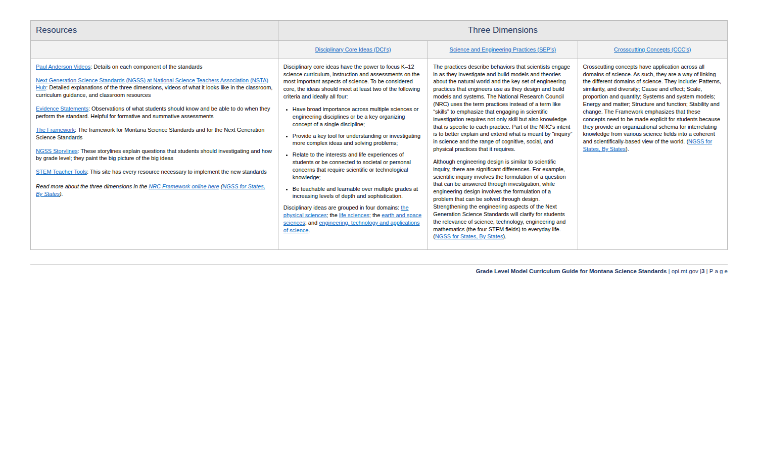| Resources | Three Dimensions |
| --- | --- |
| | Disciplinary Core Ideas (DCI's) | Science and Engineering Practices (SEP's) | Crosscutting Concepts (CCC's) |
| Paul Anderson Videos : Details on each component of the standards Next Generation Science Standards (NGSS) at National Science Teachers Association (NSTA) Hub : Detailed explanations of the three dimensions, videos of what it looks like in the classroom, curriculum guidance, and classroom resources Evidence Statements : Observations of what students should know and be able to do when they perform the standard. Helpful for formative and summative assessments The Framework : The framework for Montana Science Standards and for the Next Generation Science Standards NGSS Storylines : These storylines explain questions that students should investigating and how by grade level; they paint the big picture of the big ideas STEM Teacher Tools : This site has every resource necessary to implement the new standards Read more about the three dimensions in the NRC Framework online here ( NGSS for States, By States ). | Disciplinary core ideas have the power to focus K–12 science curriculum, instruction and assessments on the most important aspects of science. To be considered core, the ideas should meet at least two of the following criteria and ideally all four: Have broad importance across multiple sciences or engineering disciplines or be a key organizing concept of a single discipline; Provide a key tool for understanding or investigating more complex ideas and solving problems; Relate to the interests and life experiences of students or be connected to societal or personal concerns that require scientific or technological knowledge; Be teachable and learnable over multiple grades at increasing levels of depth and sophistication. Disciplinary ideas are grouped in four domains: the physical sciences ; the life sciences ; the earth and space sciences ; and engineering, technology and applications of science . | The practices describe behaviors that scientists engage in as they investigate and build models and theories about the natural world and the key set of engineering practices that engineers use as they design and build models and systems. The National Research Council (NRC) uses the term practices instead of a term like “skills” to emphasize that engaging in scientific investigation requires not only skill but also knowledge that is specific to each practice. Part of the NRC's intent is to better explain and extend what is meant by “inquiry” in science and the range of cognitive, social, and physical practices that it requires. Although engineering design is similar to scientific inquiry, there are significant differences. For example, scientific inquiry involves the formulation of a question that can be answered through investigation, while engineering design involves the formulation of a problem that can be solved through design. Strengthening the engineering aspects of the Next Generation Science Standards will clarify for students the relevance of science, technology, engineering and mathematics (the four STEM fields) to everyday life. ( NGSS for States, By States ). | Crosscutting concepts have application across all domains of science. As such, they are a way of linking the different domains of science. They include: Patterns, similarity, and diversity; Cause and effect; Scale, proportion and quantity; Systems and system models; Energy and matter; Structure and function; Stability and change. The Framework emphasizes that these concepts need to be made explicit for students because they provide an organizational schema for interrelating knowledge from various science fields into a coherent and scientifically-based view of the world. ( NGSS for States, By States ). |
Grade Level Model Curriculum Guide for Montana Science Standards | opi.mt.gov |3 | P a g e